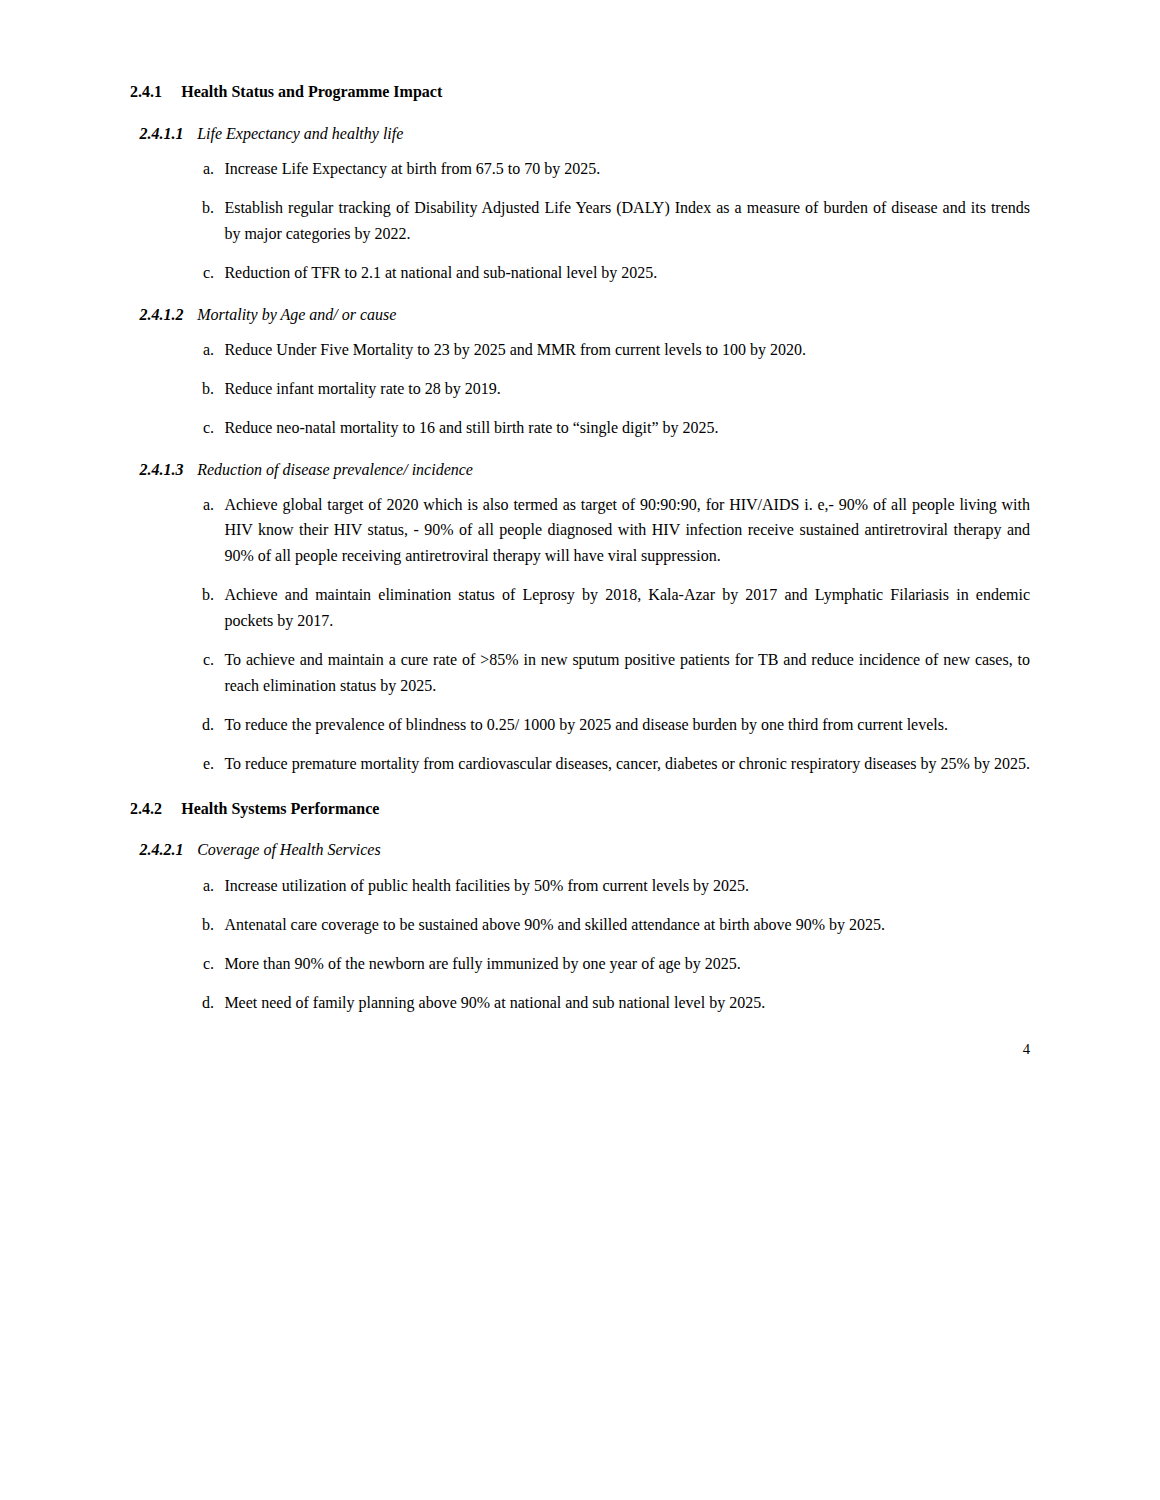2.4.1 Health Status and Programme Impact
2.4.1.1 Life Expectancy and healthy life
Increase Life Expectancy at birth from 67.5 to 70 by 2025.
Establish regular tracking of Disability Adjusted Life Years (DALY) Index as a measure of burden of disease and its trends by major categories by 2022.
Reduction of TFR to 2.1 at national and sub-national level by 2025.
2.4.1.2 Mortality by Age and/ or cause
Reduce Under Five Mortality to 23 by 2025 and MMR from current levels to 100 by 2020.
Reduce infant mortality rate to 28 by 2019.
Reduce neo-natal mortality to 16 and still birth rate to “single digit” by 2025.
2.4.1.3 Reduction of disease prevalence/ incidence
Achieve global target of 2020 which is also termed as target of 90:90:90, for HIV/AIDS i. e,- 90% of all people living with HIV know their HIV status, - 90% of all people diagnosed with HIV infection receive sustained antiretroviral therapy and 90% of all people receiving antiretroviral therapy will have viral suppression.
Achieve and maintain elimination status of Leprosy by 2018, Kala-Azar by 2017 and Lymphatic Filariasis in endemic pockets by 2017.
To achieve and maintain a cure rate of >85% in new sputum positive patients for TB and reduce incidence of new cases, to reach elimination status by 2025.
To reduce the prevalence of blindness to 0.25/ 1000 by 2025 and disease burden by one third from current levels.
To reduce premature mortality from cardiovascular diseases, cancer, diabetes or chronic respiratory diseases by 25% by 2025.
2.4.2 Health Systems Performance
2.4.2.1 Coverage of Health Services
Increase utilization of public health facilities by 50% from current levels by 2025.
Antenatal care coverage to be sustained above 90% and skilled attendance at birth above 90% by 2025.
More than 90% of the newborn are fully immunized by one year of age by 2025.
Meet need of family planning above 90% at national and sub national level by 2025.
4